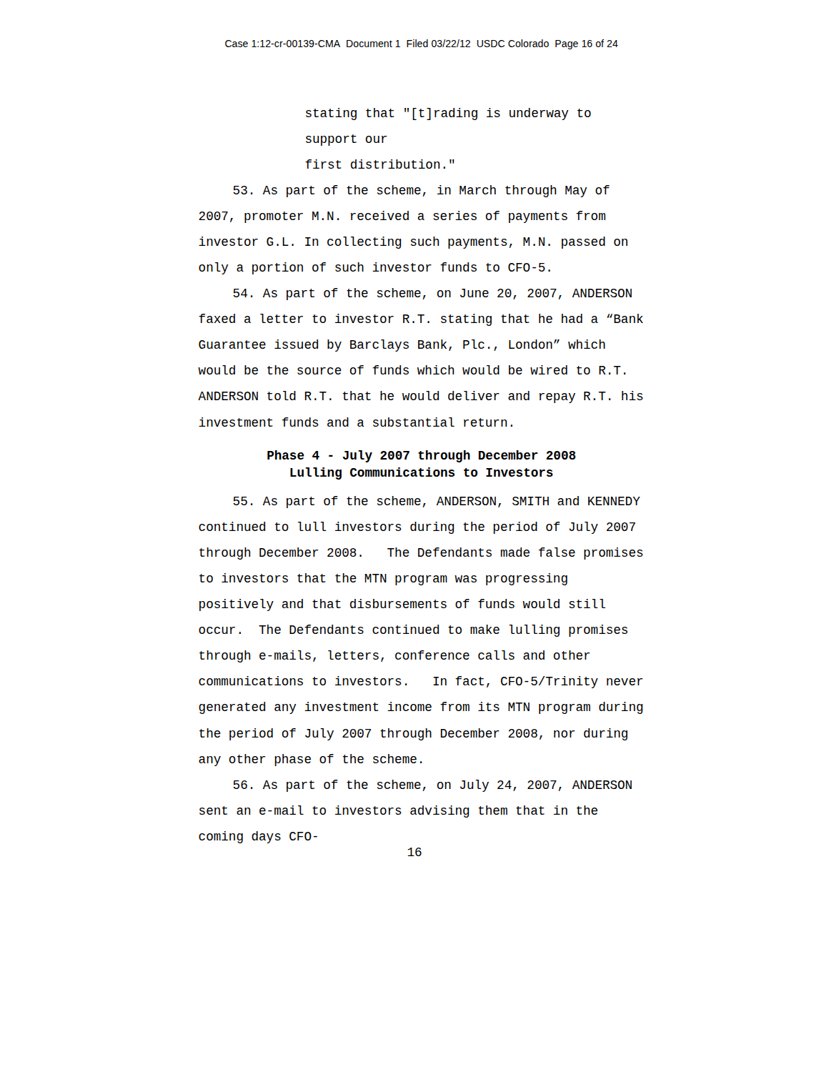Case 1:12-cr-00139-CMA Document 1 Filed 03/22/12 USDC Colorado Page 16 of 24
stating that "[t]rading is underway to support our
first distribution."
53. As part of the scheme, in March through May of 2007, promoter M.N. received a series of payments from investor G.L. In collecting such payments, M.N. passed on only a portion of such investor funds to CFO-5.
54. As part of the scheme, on June 20, 2007, ANDERSON faxed a letter to investor R.T. stating that he had a “Bank Guarantee issued by Barclays Bank, Plc., London” which would be the source of funds which would be wired to R.T. ANDERSON told R.T. that he would deliver and repay R.T. his investment funds and a substantial return.
Phase 4 - July 2007 through December 2008
Lulling Communications to Investors
55. As part of the scheme, ANDERSON, SMITH and KENNEDY continued to lull investors during the period of July 2007 through December 2008. The Defendants made false promises to investors that the MTN program was progressing positively and that disbursements of funds would still occur. The Defendants continued to make lulling promises through e-mails, letters, conference calls and other communications to investors. In fact, CFO-5/Trinity never generated any investment income from its MTN program during the period of July 2007 through December 2008, nor during any other phase of the scheme.
56. As part of the scheme, on July 24, 2007, ANDERSON sent an e-mail to investors advising them that in the coming days CFO-
16